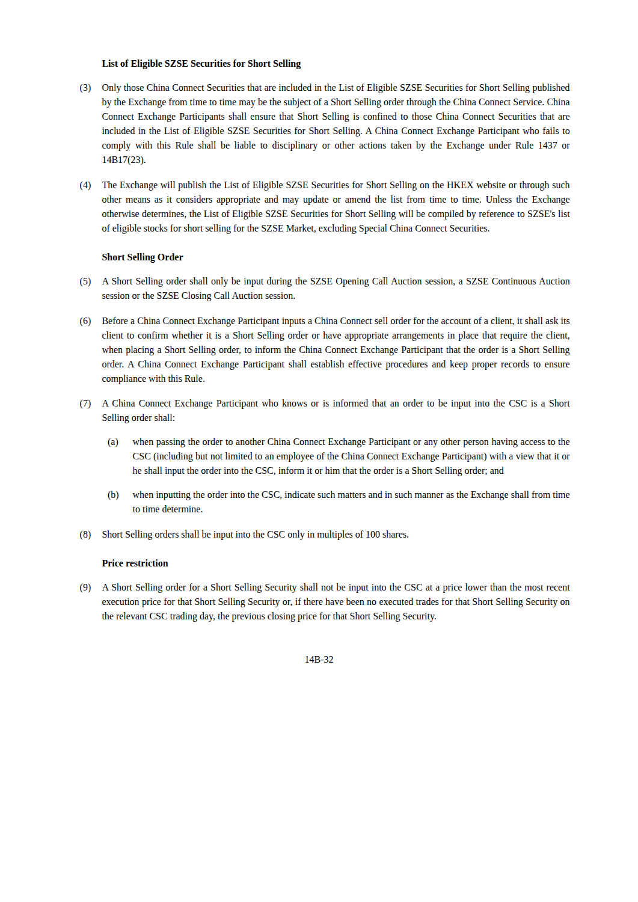List of Eligible SZSE Securities for Short Selling
(3) Only those China Connect Securities that are included in the List of Eligible SZSE Securities for Short Selling published by the Exchange from time to time may be the subject of a Short Selling order through the China Connect Service. China Connect Exchange Participants shall ensure that Short Selling is confined to those China Connect Securities that are included in the List of Eligible SZSE Securities for Short Selling. A China Connect Exchange Participant who fails to comply with this Rule shall be liable to disciplinary or other actions taken by the Exchange under Rule 1437 or 14B17(23).
(4) The Exchange will publish the List of Eligible SZSE Securities for Short Selling on the HKEX website or through such other means as it considers appropriate and may update or amend the list from time to time. Unless the Exchange otherwise determines, the List of Eligible SZSE Securities for Short Selling will be compiled by reference to SZSE's list of eligible stocks for short selling for the SZSE Market, excluding Special China Connect Securities.
Short Selling Order
(5) A Short Selling order shall only be input during the SZSE Opening Call Auction session, a SZSE Continuous Auction session or the SZSE Closing Call Auction session.
(6) Before a China Connect Exchange Participant inputs a China Connect sell order for the account of a client, it shall ask its client to confirm whether it is a Short Selling order or have appropriate arrangements in place that require the client, when placing a Short Selling order, to inform the China Connect Exchange Participant that the order is a Short Selling order. A China Connect Exchange Participant shall establish effective procedures and keep proper records to ensure compliance with this Rule.
(7) A China Connect Exchange Participant who knows or is informed that an order to be input into the CSC is a Short Selling order shall:
(a) when passing the order to another China Connect Exchange Participant or any other person having access to the CSC (including but not limited to an employee of the China Connect Exchange Participant) with a view that it or he shall input the order into the CSC, inform it or him that the order is a Short Selling order; and
(b) when inputting the order into the CSC, indicate such matters and in such manner as the Exchange shall from time to time determine.
(8) Short Selling orders shall be input into the CSC only in multiples of 100 shares.
Price restriction
(9) A Short Selling order for a Short Selling Security shall not be input into the CSC at a price lower than the most recent execution price for that Short Selling Security or, if there have been no executed trades for that Short Selling Security on the relevant CSC trading day, the previous closing price for that Short Selling Security.
14B-32